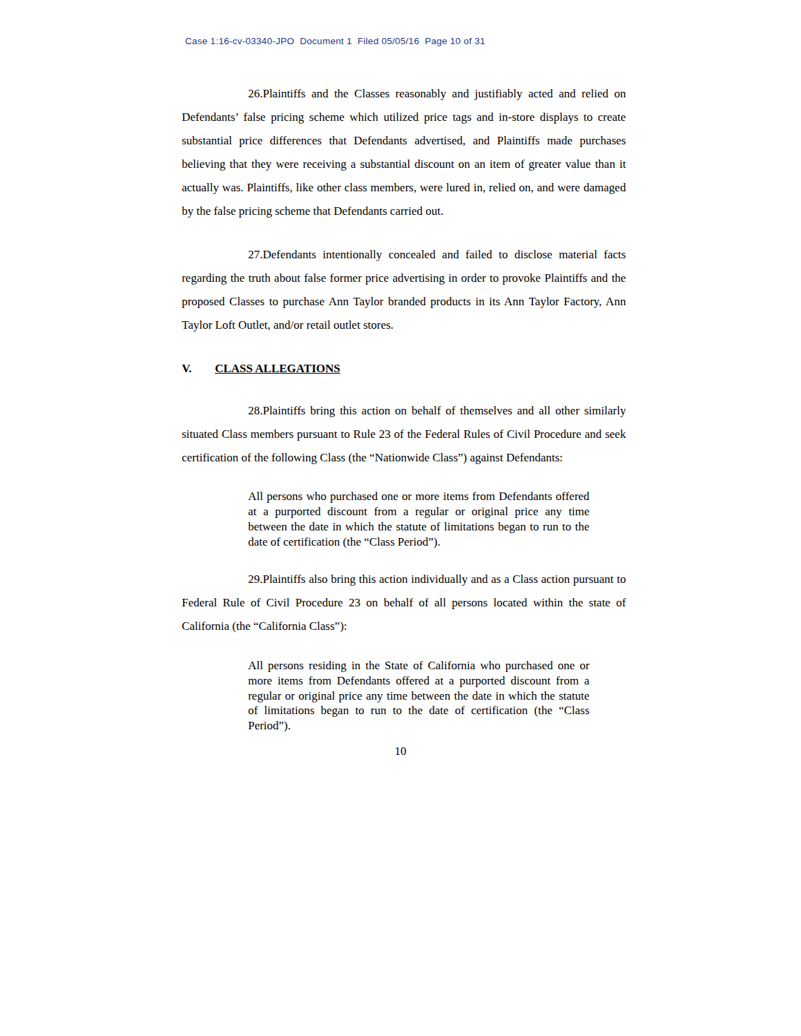Case 1:16-cv-03340-JPO Document 1 Filed 05/05/16 Page 10 of 31
26. Plaintiffs and the Classes reasonably and justifiably acted and relied on Defendants’ false pricing scheme which utilized price tags and in-store displays to create substantial price differences that Defendants advertised, and Plaintiffs made purchases believing that they were receiving a substantial discount on an item of greater value than it actually was. Plaintiffs, like other class members, were lured in, relied on, and were damaged by the false pricing scheme that Defendants carried out.
27. Defendants intentionally concealed and failed to disclose material facts regarding the truth about false former price advertising in order to provoke Plaintiffs and the proposed Classes to purchase Ann Taylor branded products in its Ann Taylor Factory, Ann Taylor Loft Outlet, and/or retail outlet stores.
V. CLASS ALLEGATIONS
28. Plaintiffs bring this action on behalf of themselves and all other similarly situated Class members pursuant to Rule 23 of the Federal Rules of Civil Procedure and seek certification of the following Class (the “Nationwide Class”) against Defendants:
All persons who purchased one or more items from Defendants offered at a purported discount from a regular or original price any time between the date in which the statute of limitations began to run to the date of certification (the “Class Period”).
29. Plaintiffs also bring this action individually and as a Class action pursuant to Federal Rule of Civil Procedure 23 on behalf of all persons located within the state of California (the “California Class”):
All persons residing in the State of California who purchased one or more items from Defendants offered at a purported discount from a regular or original price any time between the date in which the statute of limitations began to run to the date of certification (the “Class Period”).
10